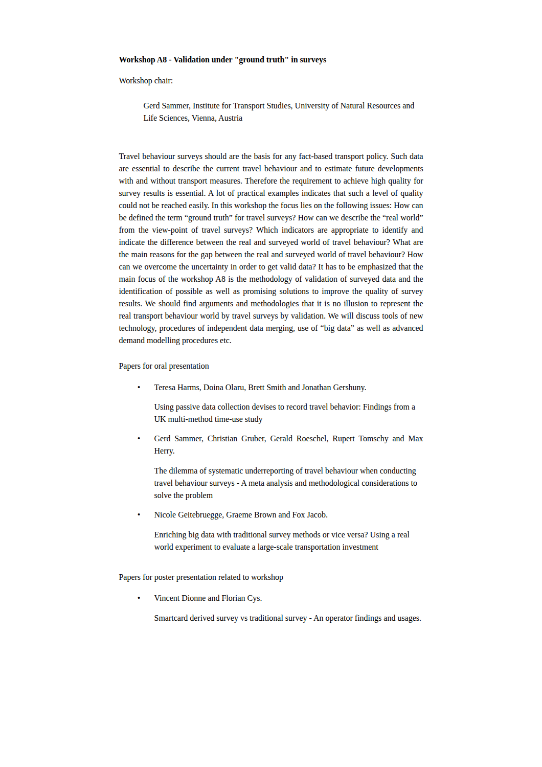Workshop A8 - Validation under "ground truth" in surveys
Workshop chair:
Gerd Sammer, Institute for Transport Studies, University of Natural Resources and Life Sciences, Vienna, Austria
Travel behaviour surveys should are the basis for any fact-based transport policy. Such data are essential to describe the current travel behaviour and to estimate future developments with and without transport measures. Therefore the requirement to achieve high quality for survey results is essential. A lot of practical examples indicates that such a level of quality could not be reached easily. In this workshop the focus lies on the following issues: How can be defined the term “ground truth” for travel surveys? How can we describe the “real world” from the view-point of travel surveys? Which indicators are appropriate to identify and indicate the difference between the real and surveyed world of travel behaviour? What are the main reasons for the gap between the real and surveyed world of travel behaviour? How can we overcome the uncertainty in order to get valid data? It has to be emphasized that the main focus of the workshop A8 is the methodology of validation of surveyed data and the identification of possible as well as promising solutions to improve the quality of survey results. We should find arguments and methodologies that it is no illusion to represent the real transport behaviour world by travel surveys by validation. We will discuss tools of new technology, procedures of independent data merging, use of “big data” as well as advanced demand modelling procedures etc.
Papers for oral presentation
Teresa Harms, Doina Olaru, Brett Smith and Jonathan Gershuny.
Using passive data collection devises to record travel behavior: Findings from a UK multi-method time-use study
Gerd Sammer, Christian Gruber, Gerald Roeschel, Rupert Tomschy and Max Herry.
The dilemma of systematic underreporting of travel behaviour when conducting travel behaviour surveys - A meta analysis and methodological considerations to solve the problem
Nicole Geitebruegge, Graeme Brown and Fox Jacob.
Enriching big data with traditional survey methods or vice versa? Using a real world experiment to evaluate a large-scale transportation investment
Papers for poster presentation related to workshop
Vincent Dionne and Florian Cys.
Smartcard derived survey vs traditional survey - An operator findings and usages.